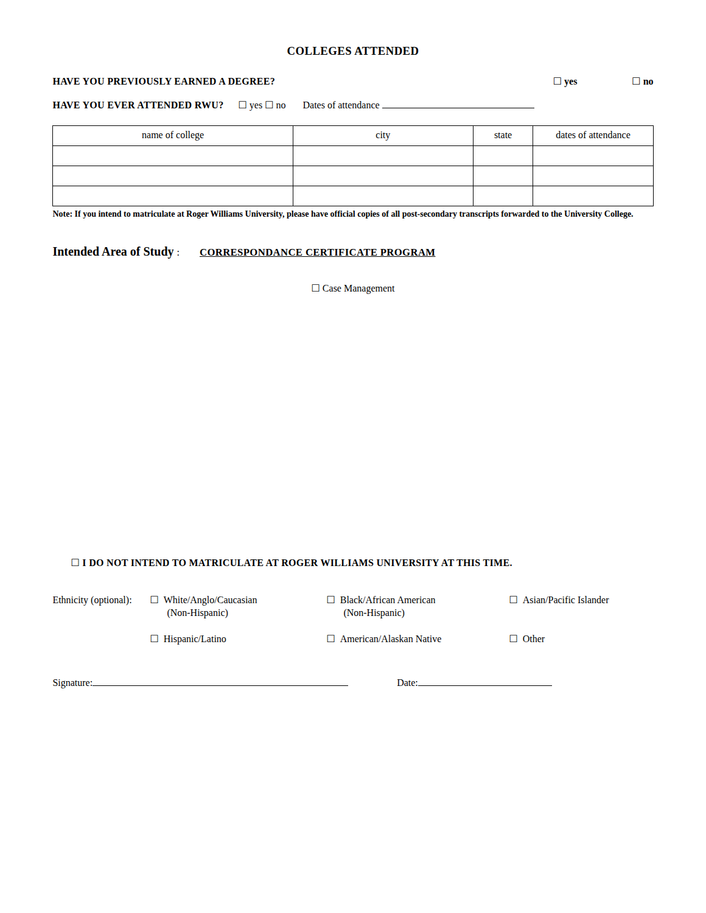COLLEGES ATTENDED
HAVE YOU PREVIOUSLY EARNED A DEGREE? ☐ yes ☐ no
HAVE YOU EVER ATTENDED RWU? ☐ yes ☐ no Dates of attendance
| name of college | city | state | dates of attendance |
| --- | --- | --- | --- |
Note: If you intend to matriculate at Roger Williams University, please have official copies of all post-secondary transcripts forwarded to the University College.
Intended Area of Study : CORRESPONDANCE CERTIFICATE PROGRAM
☐ Case Management
☐ I DO NOT INTEND TO MATRICULATE AT ROGER WILLIAMS UNIVERSITY AT THIS TIME.
| Ethnicity (optional): | ☐ White/Anglo/Caucasian (Non-Hispanic) | ☐ Black/African American (Non-Hispanic) | ☐ Asian/Pacific Islander |
| | ☐ Hispanic/Latino | ☐ American/Alaskan Native | ☐ Other |
Signature: Date: